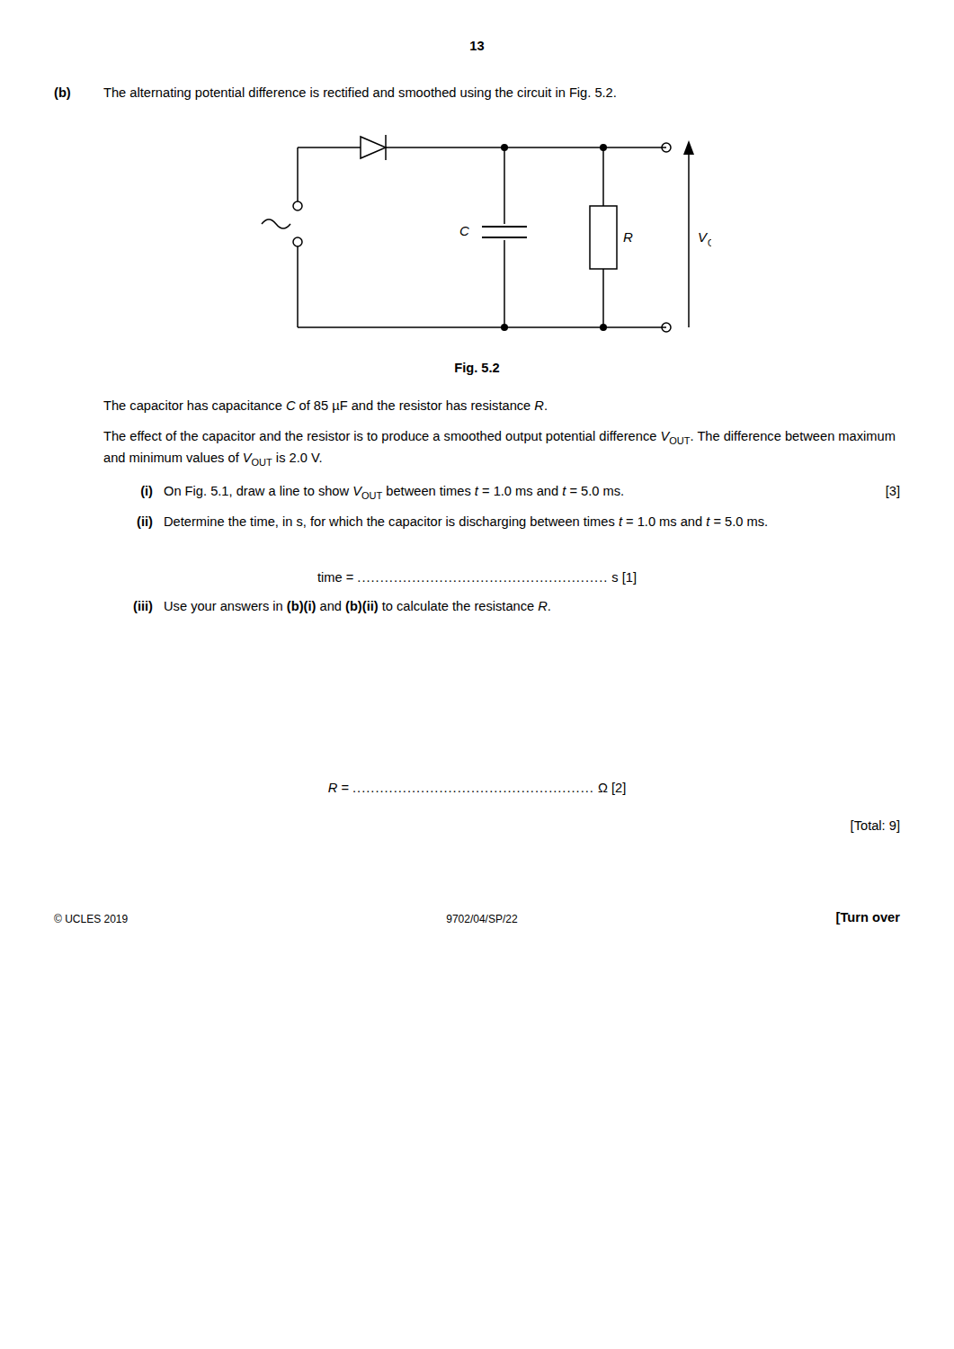13
(b)
The alternating potential difference is rectified and smoothed using the circuit in Fig. 5.2.
C R V OUT
Fig. 5.2
The capacitor has capacitance C of 85 µF and the resistor has resistance R.
The effect of the capacitor and the resistor is to produce a smoothed output potential difference VOUT. The difference between maximum and minimum values of VOUT is 2.0 V.
(i)
On Fig. 5.1, draw a line to show VOUT between times t = 1.0 ms and t = 5.0 ms.[3]
(ii)
Determine the time, in s, for which the capacitor is discharging between times t = 1.0 ms and t = 5.0 ms.
time = ....................................................... s [1]
(iii)
Use your answers in (b)(i) and (b)(ii) to calculate the resistance R.
R = ..................................................... Ω [2]
[Total: 9]
© UCLES 2019
9702/04/SP/22
[Turn over